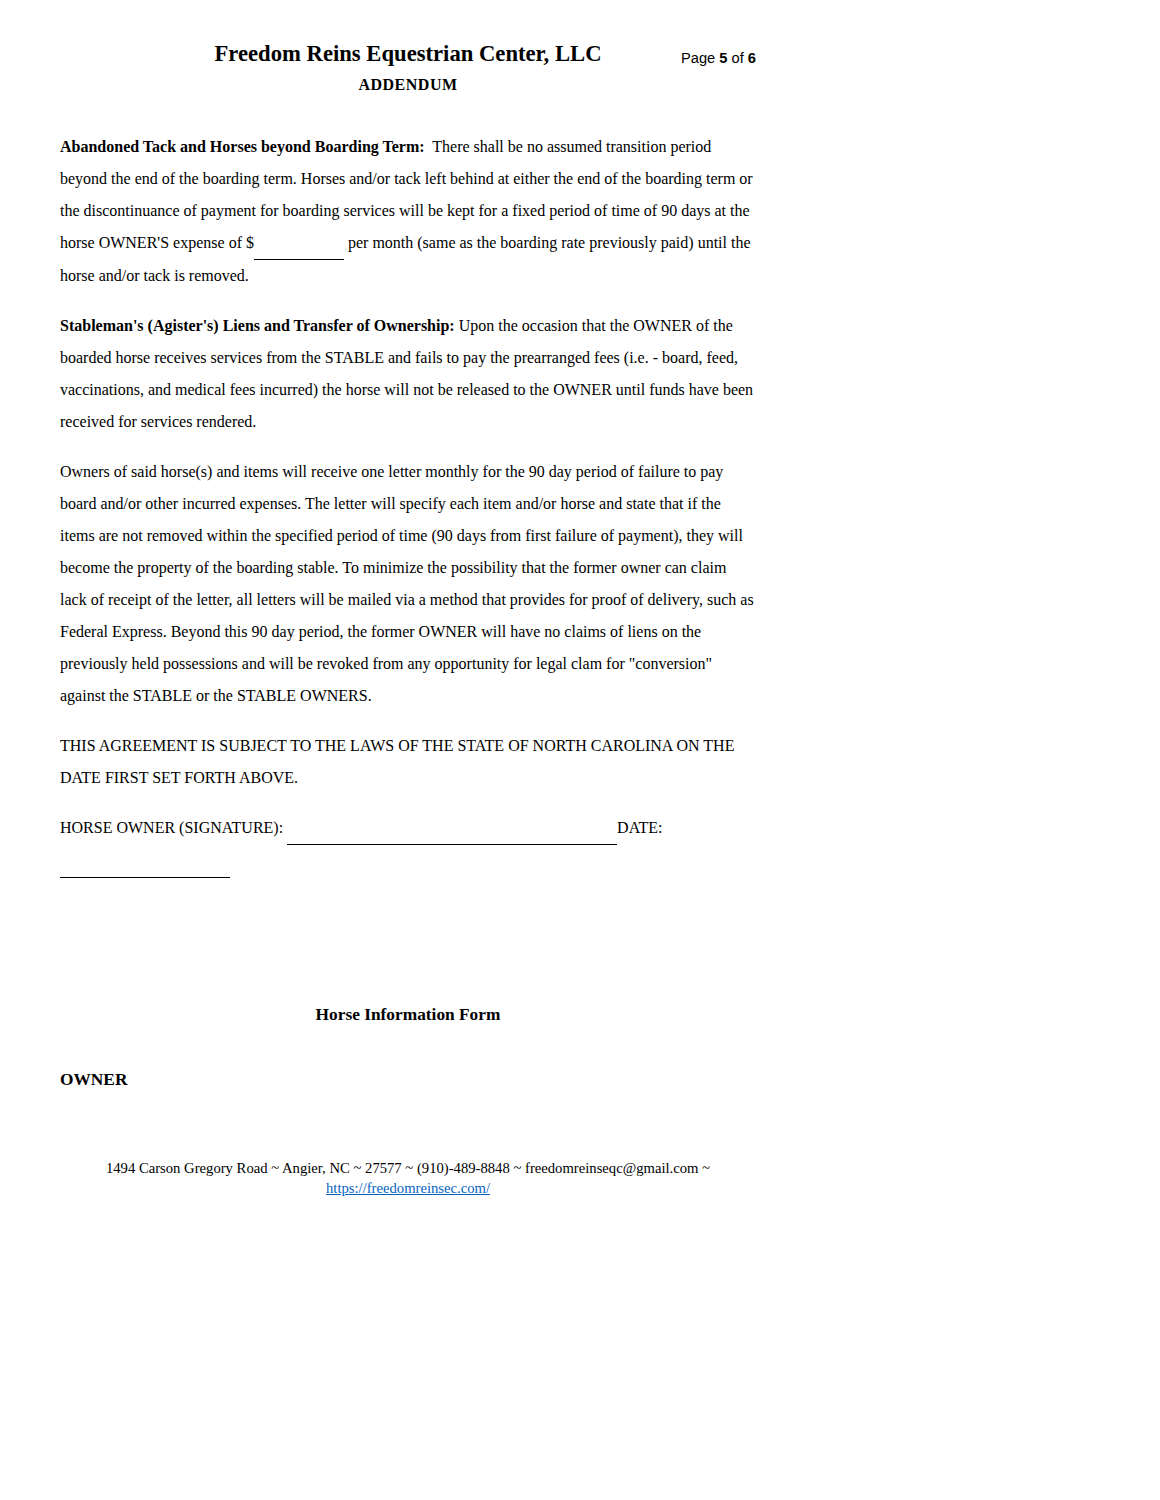Page 5 of 6
Freedom Reins Equestrian Center, LLC
ADDENDUM
Abandoned Tack and Horses beyond Boarding Term: There shall be no assumed transition period beyond the end of the boarding term. Horses and/or tack left behind at either the end of the boarding term or the discontinuance of payment for boarding services will be kept for a fixed period of time of 90 days at the horse OWNER'S expense of $ per month (same as the boarding rate previously paid) until the horse and/or tack is removed.
Stableman's (Agister's) Liens and Transfer of Ownership: Upon the occasion that the OWNER of the boarded horse receives services from the STABLE and fails to pay the prearranged fees (i.e. - board, feed, vaccinations, and medical fees incurred) the horse will not be released to the OWNER until funds have been received for services rendered.
Owners of said horse(s) and items will receive one letter monthly for the 90 day period of failure to pay board and/or other incurred expenses. The letter will specify each item and/or horse and state that if the items are not removed within the specified period of time (90 days from first failure of payment), they will become the property of the boarding stable. To minimize the possibility that the former owner can claim lack of receipt of the letter, all letters will be mailed via a method that provides for proof of delivery, such as Federal Express. Beyond this 90 day period, the former OWNER will have no claims of liens on the previously held possessions and will be revoked from any opportunity for legal clam for "conversion" against the STABLE or the STABLE OWNERS.
THIS AGREEMENT IS SUBJECT TO THE LAWS OF THE STATE OF NORTH CAROLINA ON THE DATE FIRST SET FORTH ABOVE.
HORSE OWNER (SIGNATURE): DATE:
Horse Information Form
OWNER
1494 Carson Gregory Road ~ Angier, NC ~ 27577 ~ (910)-489-8848 ~ freedomreinseqc@gmail.com ~ https://freedomreinsec.com/